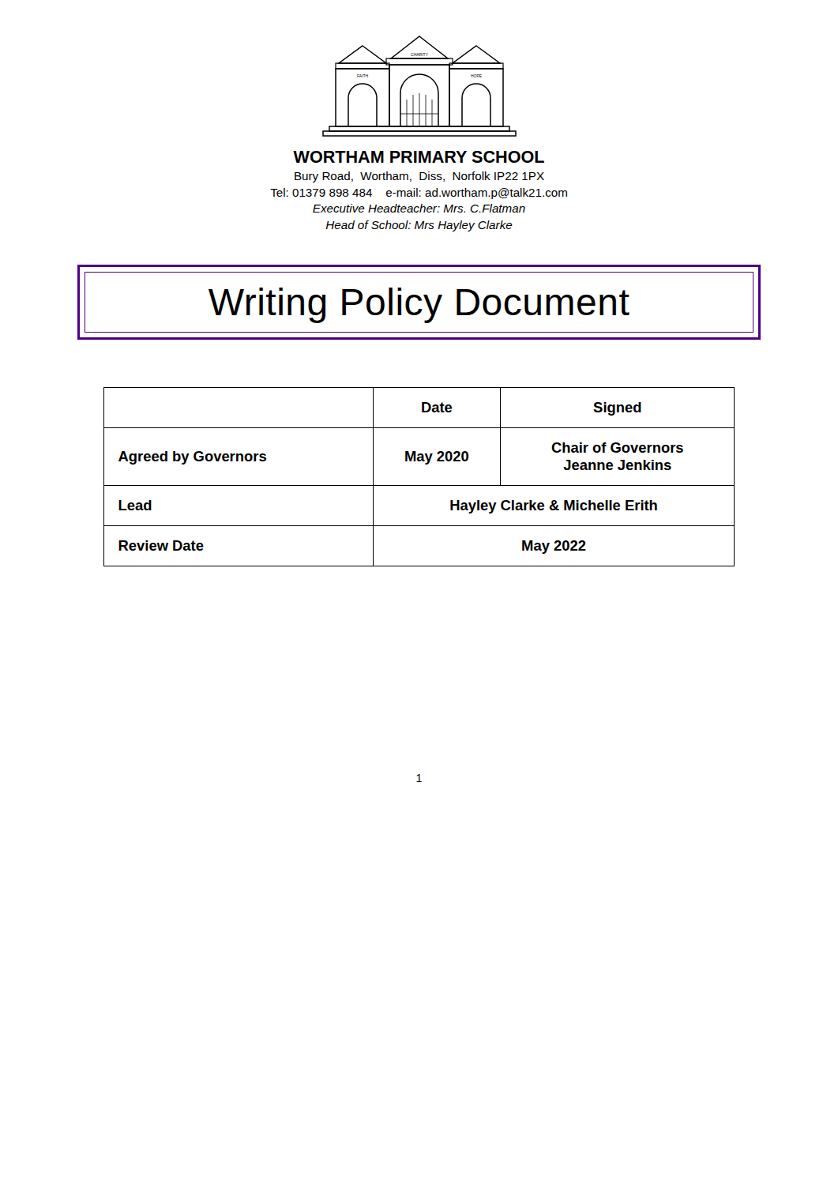CHARITY FAITH HOPE
WORTHAM PRIMARY SCHOOL
Bury Road, Wortham, Diss, Norfolk IP22 1PX
Tel: 01379 898 484 e-mail: ad.wortham.p@talk21.com
Executive Headteacher: Mrs. C.Flatman
Head of School: Mrs Hayley Clarke
Writing Policy Document
| | Date | Signed |
| Agreed by Governors | May 2020 | Chair of Governors Jeanne Jenkins |
| Lead | Hayley Clarke & Michelle Erith |
| Review Date | May 2022 |
1